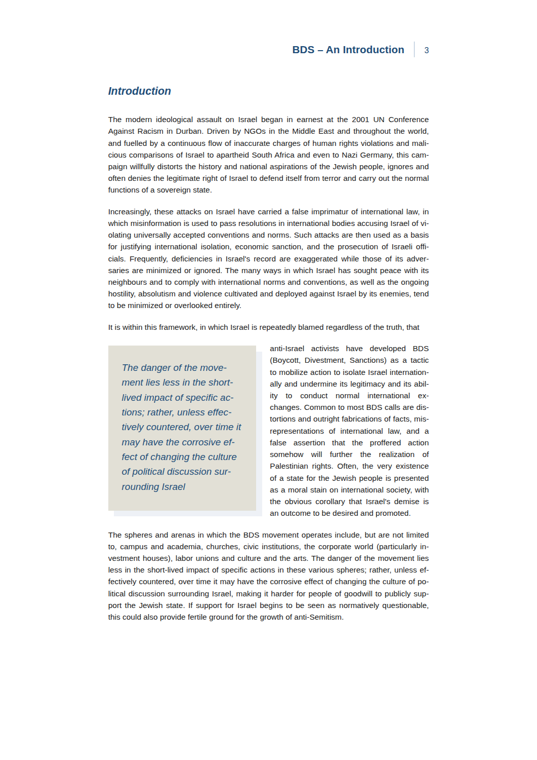BDS – An Introduction 3
Introduction
The modern ideological assault on Israel began in earnest at the 2001 UN Conference Against Racism in Durban. Driven by NGOs in the Middle East and throughout the world, and fuelled by a continuous flow of inaccurate charges of human rights violations and malicious comparisons of Israel to apartheid South Africa and even to Nazi Germany, this campaign willfully distorts the history and national aspirations of the Jewish people, ignores and often denies the legitimate right of Israel to defend itself from terror and carry out the normal functions of a sovereign state.
Increasingly, these attacks on Israel have carried a false imprimatur of international law, in which misinformation is used to pass resolutions in international bodies accusing Israel of violating universally accepted conventions and norms. Such attacks are then used as a basis for justifying international isolation, economic sanction, and the prosecution of Israeli officials. Frequently, deficiencies in Israel's record are exaggerated while those of its adversaries are minimized or ignored. The many ways in which Israel has sought peace with its neighbours and to comply with international norms and conventions, as well as the ongoing hostility, absolutism and violence cultivated and deployed against Israel by its enemies, tend to be minimized or overlooked entirely.
It is within this framework, in which Israel is repeatedly blamed regardless of the truth, that
The danger of the movement lies less in the short-lived impact of specific actions; rather, unless effectively countered, over time it may have the corrosive effect of changing the culture of political discussion surrounding Israel
anti-Israel activists have developed BDS (Boycott, Divestment, Sanctions) as a tactic to mobilize action to isolate Israel internationally and undermine its legitimacy and its ability to conduct normal international exchanges. Common to most BDS calls are distortions and outright fabrications of facts, misrepresentations of international law, and a false assertion that the proffered action somehow will further the realization of Palestinian rights. Often, the very existence of a state for the Jewish people is presented as a moral stain on international society, with the obvious corollary that Israel's demise is an outcome to be desired and promoted.
The spheres and arenas in which the BDS movement operates include, but are not limited to, campus and academia, churches, civic institutions, the corporate world (particularly investment houses), labor unions and culture and the arts. The danger of the movement lies less in the short-lived impact of specific actions in these various spheres; rather, unless effectively countered, over time it may have the corrosive effect of changing the culture of political discussion surrounding Israel, making it harder for people of goodwill to publicly support the Jewish state. If support for Israel begins to be seen as normatively questionable, this could also provide fertile ground for the growth of anti-Semitism.